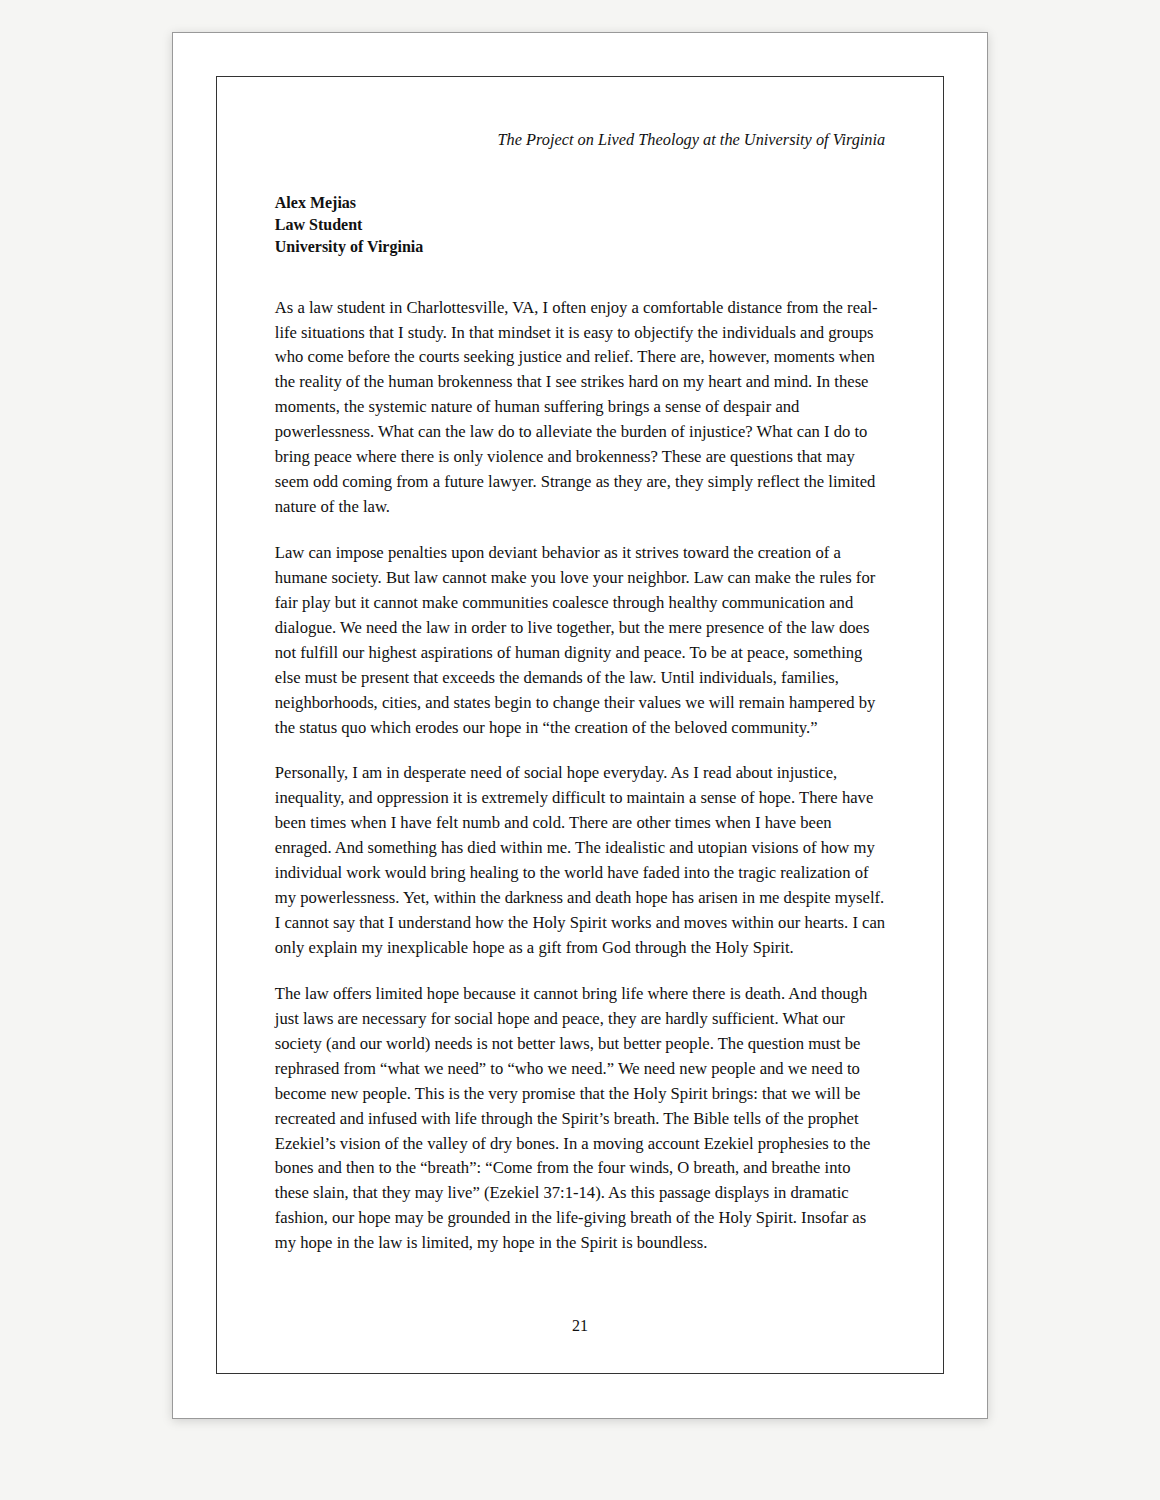The Project on Lived Theology at the University of Virginia
Alex Mejias Law Student University of Virginia
As a law student in Charlottesville, VA, I often enjoy a comfortable distance from the real-life situations that I study. In that mindset it is easy to objectify the individuals and groups who come before the courts seeking justice and relief. There are, however, moments when the reality of the human brokenness that I see strikes hard on my heart and mind. In these moments, the systemic nature of human suffering brings a sense of despair and powerlessness. What can the law do to alleviate the burden of injustice? What can I do to bring peace where there is only violence and brokenness? These are questions that may seem odd coming from a future lawyer. Strange as they are, they simply reflect the limited nature of the law.
Law can impose penalties upon deviant behavior as it strives toward the creation of a humane society. But law cannot make you love your neighbor. Law can make the rules for fair play but it cannot make communities coalesce through healthy communication and dialogue. We need the law in order to live together, but the mere presence of the law does not fulfill our highest aspirations of human dignity and peace. To be at peace, something else must be present that exceeds the demands of the law. Until individuals, families, neighborhoods, cities, and states begin to change their values we will remain hampered by the status quo which erodes our hope in “the creation of the beloved community.”
Personally, I am in desperate need of social hope everyday. As I read about injustice, inequality, and oppression it is extremely difficult to maintain a sense of hope. There have been times when I have felt numb and cold. There are other times when I have been enraged. And something has died within me. The idealistic and utopian visions of how my individual work would bring healing to the world have faded into the tragic realization of my powerlessness. Yet, within the darkness and death hope has arisen in me despite myself. I cannot say that I understand how the Holy Spirit works and moves within our hearts. I can only explain my inexplicable hope as a gift from God through the Holy Spirit.
The law offers limited hope because it cannot bring life where there is death. And though just laws are necessary for social hope and peace, they are hardly sufficient. What our society (and our world) needs is not better laws, but better people. The question must be rephrased from “what we need” to “who we need.” We need new people and we need to become new people. This is the very promise that the Holy Spirit brings: that we will be recreated and infused with life through the Spirit’s breath. The Bible tells of the prophet Ezekiel’s vision of the valley of dry bones. In a moving account Ezekiel prophesies to the bones and then to the “breath”: “Come from the four winds, O breath, and breathe into these slain, that they may live” (Ezekiel 37:1-14). As this passage displays in dramatic fashion, our hope may be grounded in the life-giving breath of the Holy Spirit. Insofar as my hope in the law is limited, my hope in the Spirit is boundless.
21